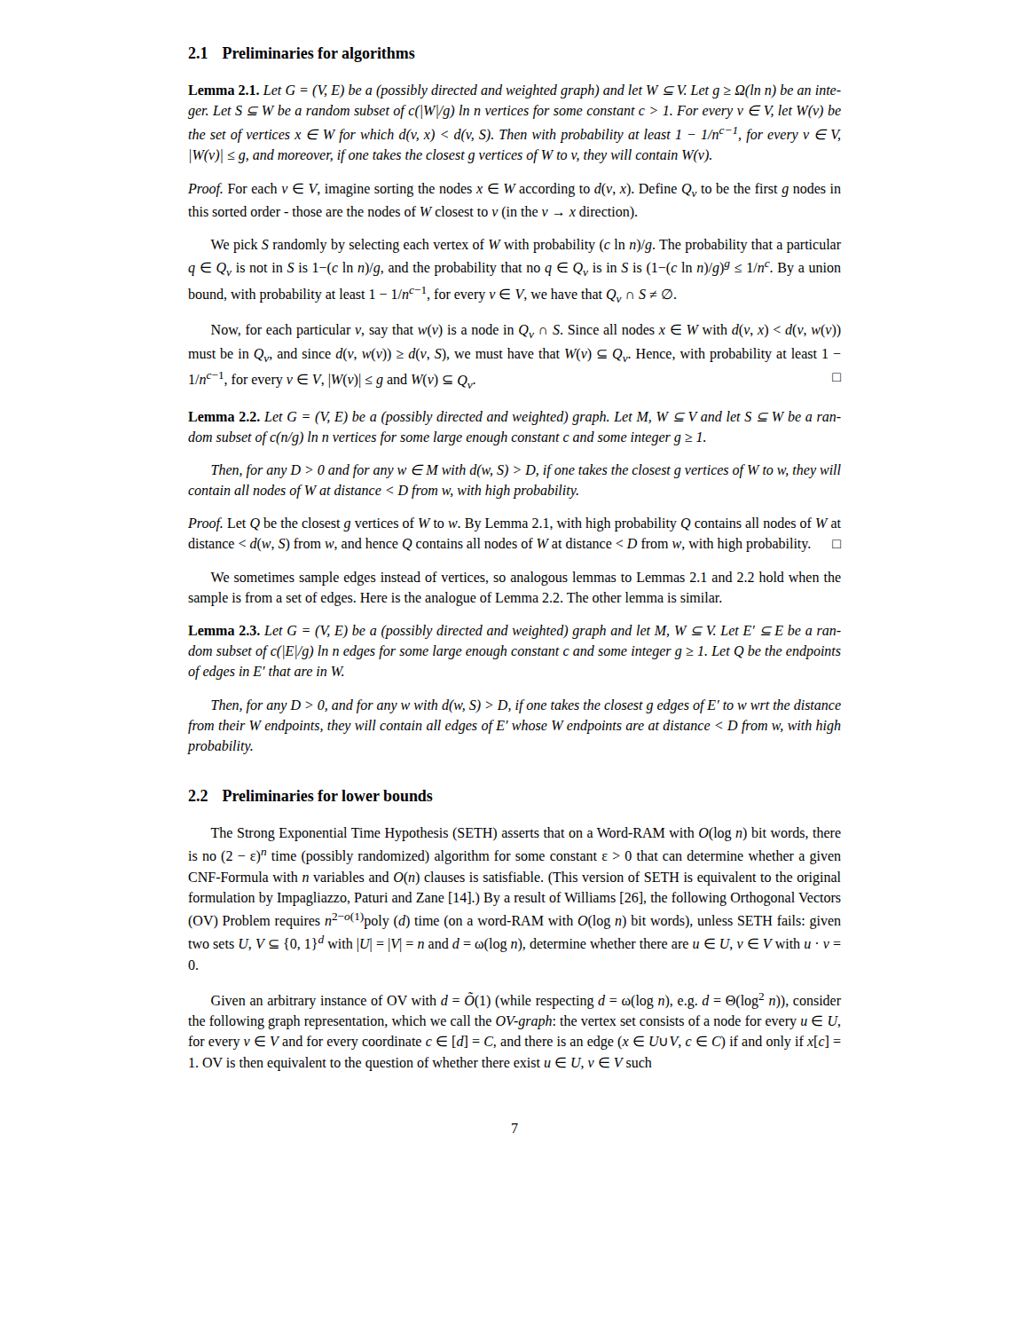2.1 Preliminaries for algorithms
Lemma 2.1. Let G = (V, E) be a (possibly directed and weighted graph) and let W ⊆ V. Let g ≥ Ω(ln n) be an integer. Let S ⊆ W be a random subset of c(|W|/g) ln n vertices for some constant c > 1. For every v ∈ V, let W(v) be the set of vertices x ∈ W for which d(v, x) < d(v, S). Then with probability at least 1 − 1/nc−1, for every v ∈ V, |W(v)| ≤ g, and moreover, if one takes the closest g vertices of W to v, they will contain W(v).
Proof. For each v ∈ V, imagine sorting the nodes x ∈ W according to d(v, x). Define Qv to be the first g nodes in this sorted order - those are the nodes of W closest to v (in the v → x direction).
We pick S randomly by selecting each vertex of W with probability (c ln n)/g. The probability that a particular q ∈ Qv is not in S is 1−(c ln n)/g, and the probability that no q ∈ Qv is in S is (1−(c ln n)/g)g ≤ 1/nc. By a union bound, with probability at least 1 − 1/nc−1, for every v ∈ V, we have that Qv ∩ S ≠ ∅.
Now, for each particular v, say that w(v) is a node in Qv ∩ S. Since all nodes x ∈ W with d(v, x) < d(v, w(v)) must be in Qv, and since d(v, w(v)) ≥ d(v, S), we must have that W(v) ⊆ Qv. Hence, with probability at least 1 − 1/nc−1, for every v ∈ V, |W(v)| ≤ g and W(v) ⊆ Qv. □
Lemma 2.2. Let G = (V, E) be a (possibly directed and weighted) graph. Let M, W ⊆ V and let S ⊆ W be a random subset of c(n/g) ln n vertices for some large enough constant c and some integer g ≥ 1.
Then, for any D > 0 and for any w ∈ M with d(w, S) > D, if one takes the closest g vertices of W to w, they will contain all nodes of W at distance < D from w, with high probability.
Proof. Let Q be the closest g vertices of W to w. By Lemma 2.1, with high probability Q contains all nodes of W at distance < d(w, S) from w, and hence Q contains all nodes of W at distance < D from w, with high probability. □
We sometimes sample edges instead of vertices, so analogous lemmas to Lemmas 2.1 and 2.2 hold when the sample is from a set of edges. Here is the analogue of Lemma 2.2. The other lemma is similar.
Lemma 2.3. Let G = (V, E) be a (possibly directed and weighted) graph and let M, W ⊆ V. Let E′ ⊆ E be a random subset of c(|E|/g) ln n edges for some large enough constant c and some integer g ≥ 1. Let Q be the endpoints of edges in E′ that are in W.
Then, for any D > 0, and for any w with d(w, S) > D, if one takes the closest g edges of E′ to w wrt the distance from their W endpoints, they will contain all edges of E′ whose W endpoints are at distance < D from w, with high probability.
2.2 Preliminaries for lower bounds
The Strong Exponential Time Hypothesis (SETH) asserts that on a Word-RAM with O(log n) bit words, there is no (2 − ε)n time (possibly randomized) algorithm for some constant ε > 0 that can determine whether a given CNF-Formula with n variables and O(n) clauses is satisfiable. (This version of SETH is equivalent to the original formulation by Impagliazzo, Paturi and Zane [14].) By a result of Williams [26], the following Orthogonal Vectors (OV) Problem requires n2−o(1)poly (d) time (on a word-RAM with O(log n) bit words), unless SETH fails: given two sets U, V ⊆ {0, 1}d with |U| = |V| = n and d = ω(log n), determine whether there are u ∈ U, v ∈ V with u · v = 0.
Given an arbitrary instance of OV with d = Õ(1) (while respecting d = ω(log n), e.g. d = Θ(log2 n)), consider the following graph representation, which we call the OV-graph: the vertex set consists of a node for every u ∈ U, for every v ∈ V and for every coordinate c ∈ [d] = C, and there is an edge (x ∈ U∪V, c ∈ C) if and only if x[c] = 1. OV is then equivalent to the question of whether there exist u ∈ U, v ∈ V such
7